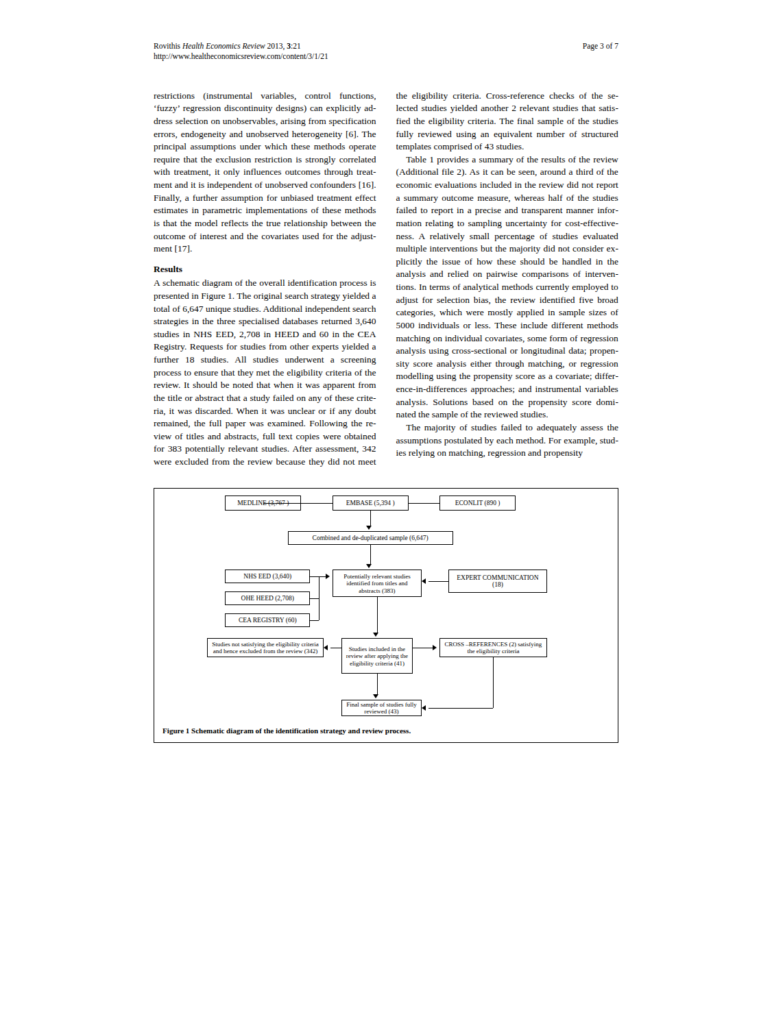Rovithis Health Economics Review 2013, 3:21
http://www.healtheconomicsreview.com/content/3/1/21
Page 3 of 7
restrictions (instrumental variables, control functions, ‘fuzzy’ regression discontinuity designs) can explicitly address selection on unobservables, arising from specification errors, endogeneity and unobserved heterogeneity [6]. The principal assumptions under which these methods operate require that the exclusion restriction is strongly correlated with treatment, it only influences outcomes through treatment and it is independent of unobserved confounders [16]. Finally, a further assumption for unbiased treatment effect estimates in parametric implementations of these methods is that the model reflects the true relationship between the outcome of interest and the covariates used for the adjustment [17].
Results
A schematic diagram of the overall identification process is presented in Figure 1. The original search strategy yielded a total of 6,647 unique studies. Additional independent search strategies in the three specialised databases returned 3,640 studies in NHS EED, 2,708 in HEED and 60 in the CEA Registry. Requests for studies from other experts yielded a further 18 studies. All studies underwent a screening process to ensure that they met the eligibility criteria of the review. It should be noted that when it was apparent from the title or abstract that a study failed on any of these criteria, it was discarded. When it was unclear or if any doubt remained, the full paper was examined. Following the review of titles and abstracts, full text copies were obtained for 383 potentially relevant studies. After assessment, 342 were excluded from the review because they did not meet the eligibility criteria. Cross-reference checks of the selected studies yielded another 2 relevant studies that satisfied the eligibility criteria. The final sample of the studies fully reviewed using an equivalent number of structured templates comprised of 43 studies.
Table 1 provides a summary of the results of the review (Additional file 2). As it can be seen, around a third of the economic evaluations included in the review did not report a summary outcome measure, whereas half of the studies failed to report in a precise and transparent manner information relating to sampling uncertainty for cost-effectiveness. A relatively small percentage of studies evaluated multiple interventions but the majority did not consider explicitly the issue of how these should be handled in the analysis and relied on pairwise comparisons of interventions. In terms of analytical methods currently employed to adjust for selection bias, the review identified five broad categories, which were mostly applied in sample sizes of 5000 individuals or less. These include different methods matching on individual covariates, some form of regression analysis using cross-sectional or longitudinal data; propensity score analysis either through matching, or regression modelling using the propensity score as a covariate; difference-in-differences approaches; and instrumental variables analysis. Solutions based on the propensity score dominated the sample of the reviewed studies.
The majority of studies failed to adequately assess the assumptions postulated by each method. For example, studies relying on matching, regression and propensity
MEDLINE (3,767 )
EMBASE (5,394 )
ECONLIT (890 )
Combined and de-duplicated sample (6,647)
NHS EED (3,640)
OHE HEED (2,708)
CEA REGISTRY (60)
Potentially relevant studies identified from titles and abstracts (383)
EXPERT COMMUNICATION (18)
Studies not satisfying the eligibility criteria and hence excluded from the review (342)
Studies included in the review after applying the eligibility criteria (41)
CROSS –REFERENCES (2) satisfying the eligibility criteria
Final sample of studies fully reviewed (43)
Figure 1 Schematic diagram of the identification strategy and review process.